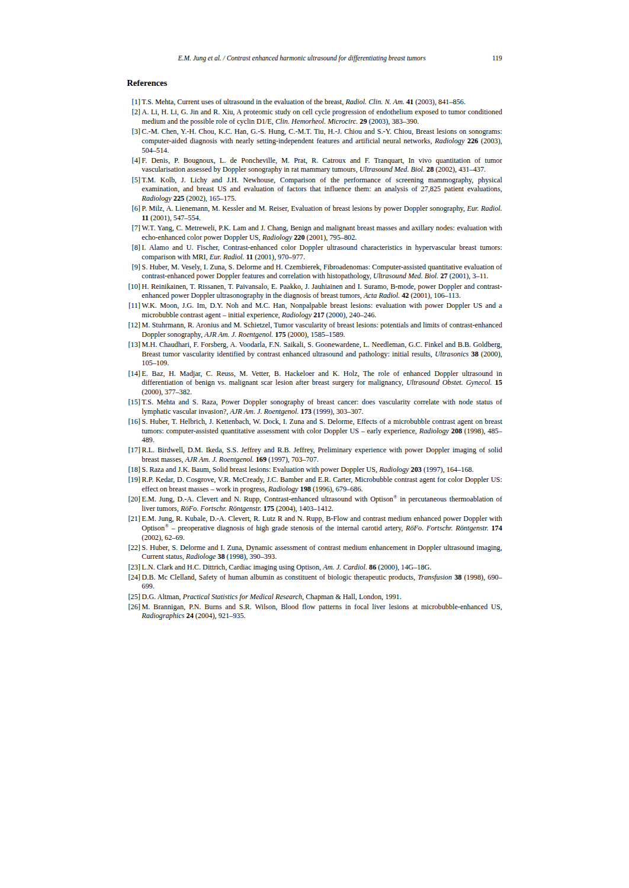E.M. Jung et al. / Contrast enhanced harmonic ultrasound for differentiating breast tumors 119
References
[1] T.S. Mehta, Current uses of ultrasound in the evaluation of the breast, Radiol. Clin. N. Am. 41 (2003), 841–856.
[2] A. Li, H. Li, G. Jin and R. Xiu, A proteomic study on cell cycle progression of endothelium exposed to tumor conditioned medium and the possible role of cyclin D1/E, Clin. Hemorheol. Microcirc. 29 (2003), 383–390.
[3] C.-M. Chen, Y.-H. Chou, K.C. Han, G.-S. Hung, C.-M.T. Tiu, H.-J. Chiou and S.-Y. Chiou, Breast lesions on sonograms: computer-aided diagnosis with nearly setting-independent features and artificial neural networks, Radiology 226 (2003), 504–514.
[4] F. Denis, P. Bougnoux, L. de Poncheville, M. Prat, R. Catroux and F. Tranquart, In vivo quantitation of tumor vascularisation assessed by Doppler sonography in rat mammary tumours, Ultrasound Med. Biol. 28 (2002), 431–437.
[5] T.M. Kolb, J. Lichy and J.H. Newhouse, Comparison of the performance of screening mammography, physical examination, and breast US and evaluation of factors that influence them: an analysis of 27,825 patient evaluations, Radiology 225 (2002), 165–175.
[6] P. Milz, A. Lienemann, M. Kessler and M. Reiser, Evaluation of breast lesions by power Doppler sonography, Eur. Radiol. 11 (2001), 547–554.
[7] W.T. Yang, C. Metreweli, P.K. Lam and J. Chang, Benign and malignant breast masses and axillary nodes: evaluation with echo-enhanced color power Doppler US, Radiology 220 (2001), 795–802.
[8] I. Alamo and U. Fischer, Contrast-enhanced color Doppler ultrasound characteristics in hypervascular breast tumors: comparison with MRI, Eur. Radiol. 11 (2001), 970–977.
[9] S. Huber, M. Vesely, I. Zuna, S. Delorme and H. Czembierek, Fibroadenomas: Computer-assisted quantitative evaluation of contrast-enhanced power Doppler features and correlation with histopathology, Ultrasound Med. Biol. 27 (2001), 3–11.
[10] H. Reinikainen, T. Rissanen, T. Paivansalo, E. Paakko, J. Jauhiainen and I. Suramo, B-mode, power Doppler and contrast-enhanced power Doppler ultrasonography in the diagnosis of breast tumors, Acta Radiol. 42 (2001), 106–113.
[11] W.K. Moon, J.G. Im, D.Y. Noh and M.C. Han, Nonpalpable breast lesions: evaluation with power Doppler US and a microbubble contrast agent – initial experience, Radiology 217 (2000), 240–246.
[12] M. Stuhrmann, R. Aronius and M. Schietzel, Tumor vascularity of breast lesions: potentials and limits of contrast-enhanced Doppler sonography, AJR Am. J. Roentgenol. 175 (2000), 1585–1589.
[13] M.H. Chaudhari, F. Forsberg, A. Voodarla, F.N. Saikali, S. Goonewardene, L. Needleman, G.C. Finkel and B.B. Goldberg, Breast tumor vascularity identified by contrast enhanced ultrasound and pathology: initial results, Ultrasonics 38 (2000), 105–109.
[14] E. Baz, H. Madjar, C. Reuss, M. Vetter, B. Hackeloer and K. Holz, The role of enhanced Doppler ultrasound in differentiation of benign vs. malignant scar lesion after breast surgery for malignancy, Ultrasound Obstet. Gynecol. 15 (2000), 377–382.
[15] T.S. Mehta and S. Raza, Power Doppler sonography of breast cancer: does vascularity correlate with node status of lymphatic vascular invasion?, AJR Am. J. Roentgenol. 173 (1999), 303–307.
[16] S. Huber, T. Helbrich, J. Kettenbach, W. Dock, I. Zuna and S. Delorme, Effects of a microbubble contrast agent on breast tumors: computer-assisted quantitative assessment with color Doppler US – early experience, Radiology 208 (1998), 485–489.
[17] R.L. Birdwell, D.M. Ikeda, S.S. Jeffrey and R.B. Jeffrey, Preliminary experience with power Doppler imaging of solid breast masses, AJR Am. J. Roentgenol. 169 (1997), 703–707.
[18] S. Raza and J.K. Baum, Solid breast lesions: Evaluation with power Doppler US, Radiology 203 (1997), 164–168.
[19] R.P. Kedar, D. Cosgrove, V.R. McCready, J.C. Bamber and E.R. Carter, Microbubble contrast agent for color Doppler US: effect on breast masses – work in progress, Radiology 198 (1996), 679–686.
[20] E.M. Jung, D.-A. Clevert and N. Rupp, Contrast-enhanced ultrasound with Optison® in percutaneous thermoablation of liver tumors, RöFo. Fortschr. Röntgenstr. 175 (2004), 1403–1412.
[21] E.M. Jung, R. Kubale, D.-A. Clevert, R. Lutz R and N. Rupp, B-Flow and contrast medium enhanced power Doppler with Optison® – preoperative diagnosis of high grade stenosis of the internal carotid artery, RöFo. Fortschr. Röntgenstr. 174 (2002), 62–69.
[22] S. Huber, S. Delorme and I. Zuna, Dynamic assessment of contrast medium enhancement in Doppler ultrasound imaging, Current status, Radiologe 38 (1998), 390–393.
[23] L.N. Clark and H.C. Dittrich, Cardiac imaging using Optison, Am. J. Cardiol. 86 (2000), 14G–18G.
[24] D.B. Mc Clelland, Safety of human albumin as constituent of biologic therapeutic products, Transfusion 38 (1998), 690–699.
[25] D.G. Altman, Practical Statistics for Medical Research, Chapman & Hall, London, 1991.
[26] M. Brannigan, P.N. Burns and S.R. Wilson, Blood flow patterns in focal liver lesions at microbubble-enhanced US, Radiographics 24 (2004), 921–935.